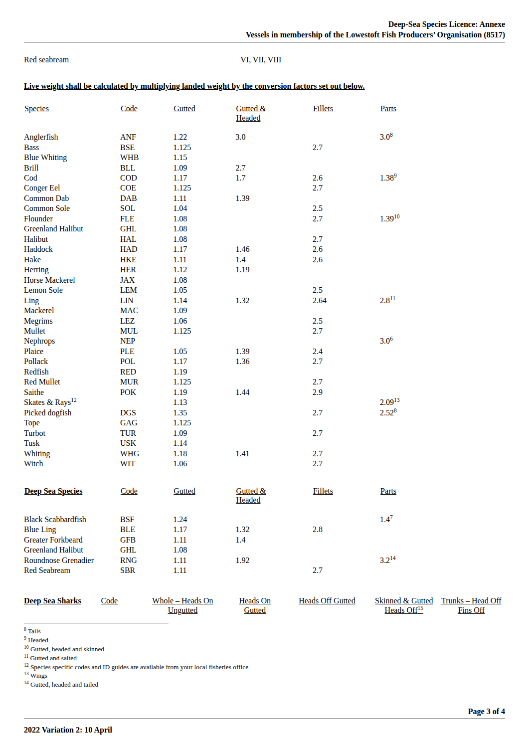Deep-Sea Species Licence: Annexe
Vessels in membership of the Lowestoft Fish Producers’ Organisation (8517)
Red seabream
VI, VII, VIII
Live weight shall be calculated by multiplying landed weight by the conversion factors set out below.
| Species | Code | Gutted | Gutted & Headed | Fillets | Parts |
| --- | --- | --- | --- | --- | --- |
| Anglerfish | ANF | 1.22 | 3.0 | | 3.0 8 |
| Bass | BSE | 1.125 | | 2.7 | |
| Blue Whiting | WHB | 1.15 | | | |
| Brill | BLL | 1.09 | 2.7 | | |
| Cod | COD | 1.17 | 1.7 | 2.6 | 1.38 9 |
| Conger Eel | COE | 1.125 | | 2.7 | |
| Common Dab | DAB | 1.11 | 1.39 | | |
| Common Sole | SOL | 1.04 | | 2.5 | |
| Flounder | FLE | 1.08 | | 2.7 | 1.39 10 |
| Greenland Halibut | GHL | 1.08 | | | |
| Halibut | HAL | 1.08 | | 2.7 | |
| Haddock | HAD | 1.17 | 1.46 | 2.6 | |
| Hake | HKE | 1.11 | 1.4 | 2.6 | |
| Herring | HER | 1.12 | 1.19 | | |
| Horse Mackerel | JAX | 1.08 | | | |
| Lemon Sole | LEM | 1.05 | | 2.5 | |
| Ling | LIN | 1.14 | 1.32 | 2.64 | 2.8 11 |
| Mackerel | MAC | 1.09 | | | |
| Megrims | LEZ | 1.06 | | 2.5 | |
| Mullet | MUL | 1.125 | | 2.7 | |
| Nephrops | NEP | | | | 3.0 6 |
| Plaice | PLE | 1.05 | 1.39 | 2.4 | |
| Pollack | POL | 1.17 | 1.36 | 2.7 | |
| Redfish | RED | 1.19 | | | |
| Red Mullet | MUR | 1.125 | | 2.7 | |
| Saithe | POK | 1.19 | 1.44 | 2.9 | |
| Skates & Rays 12 | | 1.13 | | | 2.09 13 |
| Picked dogfish | DGS | 1.35 | | 2.7 | 2.52 8 |
| Tope | GAG | 1.125 | | | |
| Turbot | TUR | 1.09 | | 2.7 | |
| Tusk | USK | 1.14 | | | |
| Whiting | WHG | 1.18 | 1.41 | 2.7 | |
| Witch | WIT | 1.06 | | 2.7 | |
| Deep Sea Species | Code | Gutted | Gutted & Headed | Fillets | Parts |
| Black Scabbardfish | BSF | 1.24 | | | 1.4 7 |
| Blue Ling | BLE | 1.17 | 1.32 | 2.8 | |
| Greater Forkbeard | GFB | 1.11 | 1.4 | | |
| Greenland Halibut | GHL | 1.08 | | | |
| Roundnose Grenadier | RNG | 1.11 | 1.92 | | 3.2 14 |
| Red Seabream | SBR | 1.11 | | 2.7 | |
Deep Sea Sharks
Code
Whole – Heads On Ungutted
Heads On Gutted
Heads Off Gutted
Skinned & Gutted Heads Off15
Trunks – Head Off Fins Off
8 Tails
9 Headed
10 Gutted, headed and skinned
11 Gutted and salted
12 Species specific codes and ID guides are available from your local fisheries office
13 Wings
14 Gutted, headed and tailed
Page 3 of 4
2022 Variation 2: 10 April